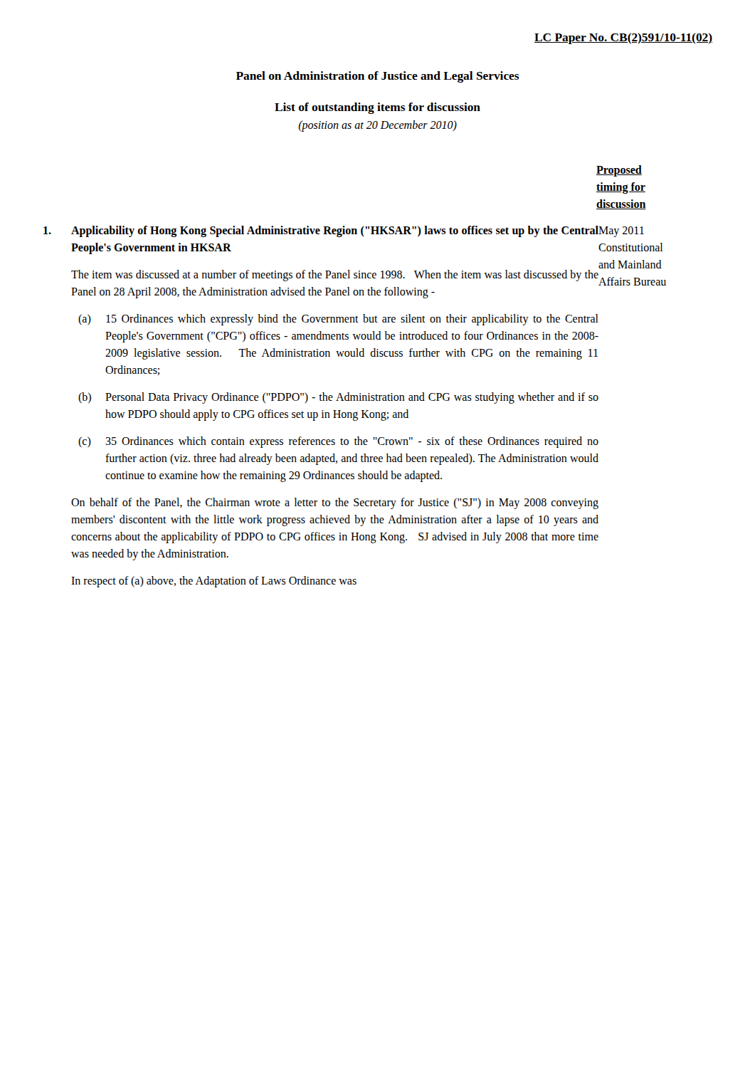LC Paper No. CB(2)591/10-11(02)
Panel on Administration of Justice and Legal Services
List of outstanding items for discussion
(position as at 20 December 2010)
| | Proposed timing for discussion |
| 1. | Applicability of Hong Kong Special Administrative Region ("HKSAR") laws to offices set up by the Central People's Government in HKSAR The item was discussed at a number of meetings of the Panel since 1998. When the item was last discussed by the Panel on 28 April 2008, the Administration advised the Panel on the following - (a) 15 Ordinances which expressly bind the Government but are silent on their applicability to the Central People's Government ("CPG") offices - amendments would be introduced to four Ordinances in the 2008-2009 legislative session. The Administration would discuss further with CPG on the remaining 11 Ordinances; (b) Personal Data Privacy Ordinance ("PDPO") - the Administration and CPG was studying whether and if so how PDPO should apply to CPG offices set up in Hong Kong; and (c) 35 Ordinances which contain express references to the "Crown" - six of these Ordinances required no further action (viz. three had already been adapted, and three had been repealed). The Administration would continue to examine how the remaining 29 Ordinances should be adapted. On behalf of the Panel, the Chairman wrote a letter to the Secretary for Justice ("SJ") in May 2008 conveying members' discontent with the little work progress achieved by the Administration after a lapse of 10 years and concerns about the applicability of PDPO to CPG offices in Hong Kong. SJ advised in July 2008 that more time was needed by the Administration. In respect of (a) above, the Adaptation of Laws Ordinance was | May 2011 Constitutional and Mainland Affairs Bureau |